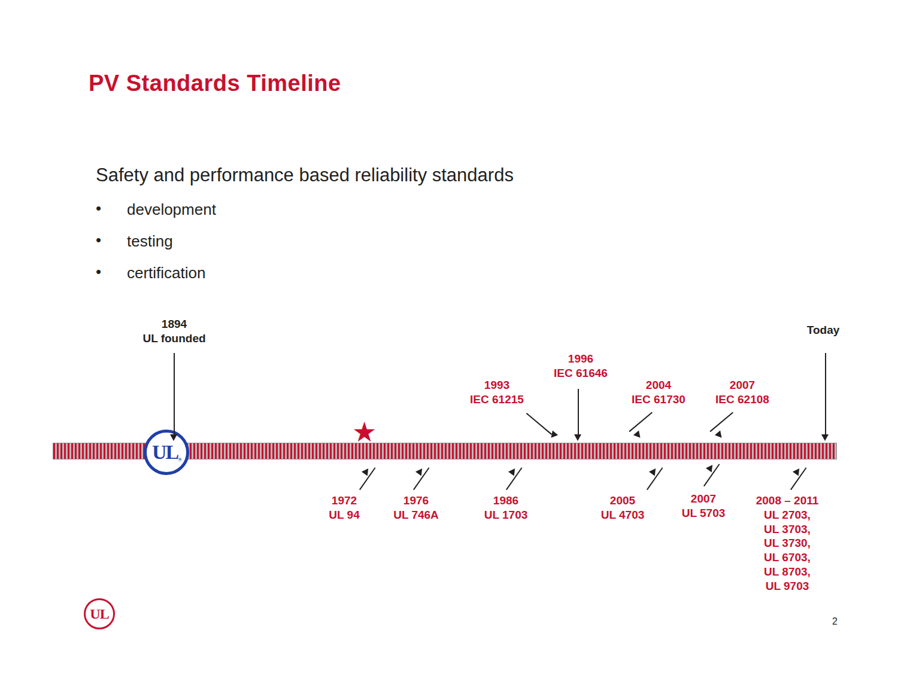PV Standards Timeline
Safety and performance based reliability standards
development
testing
certification
UL®
UL
1894
UL founded
Today
1996
IEC 61646
1993
IEC 61215
2004
IEC 61730
2007
IEC 62108
1972
UL 94
1976
UL 746A
1986
UL 1703
2005
UL 4703
2007
UL 5703
2008 – 2011
UL 2703,
UL 3703,
UL 3730,
UL 6703,
UL 8703,
UL 9703
2